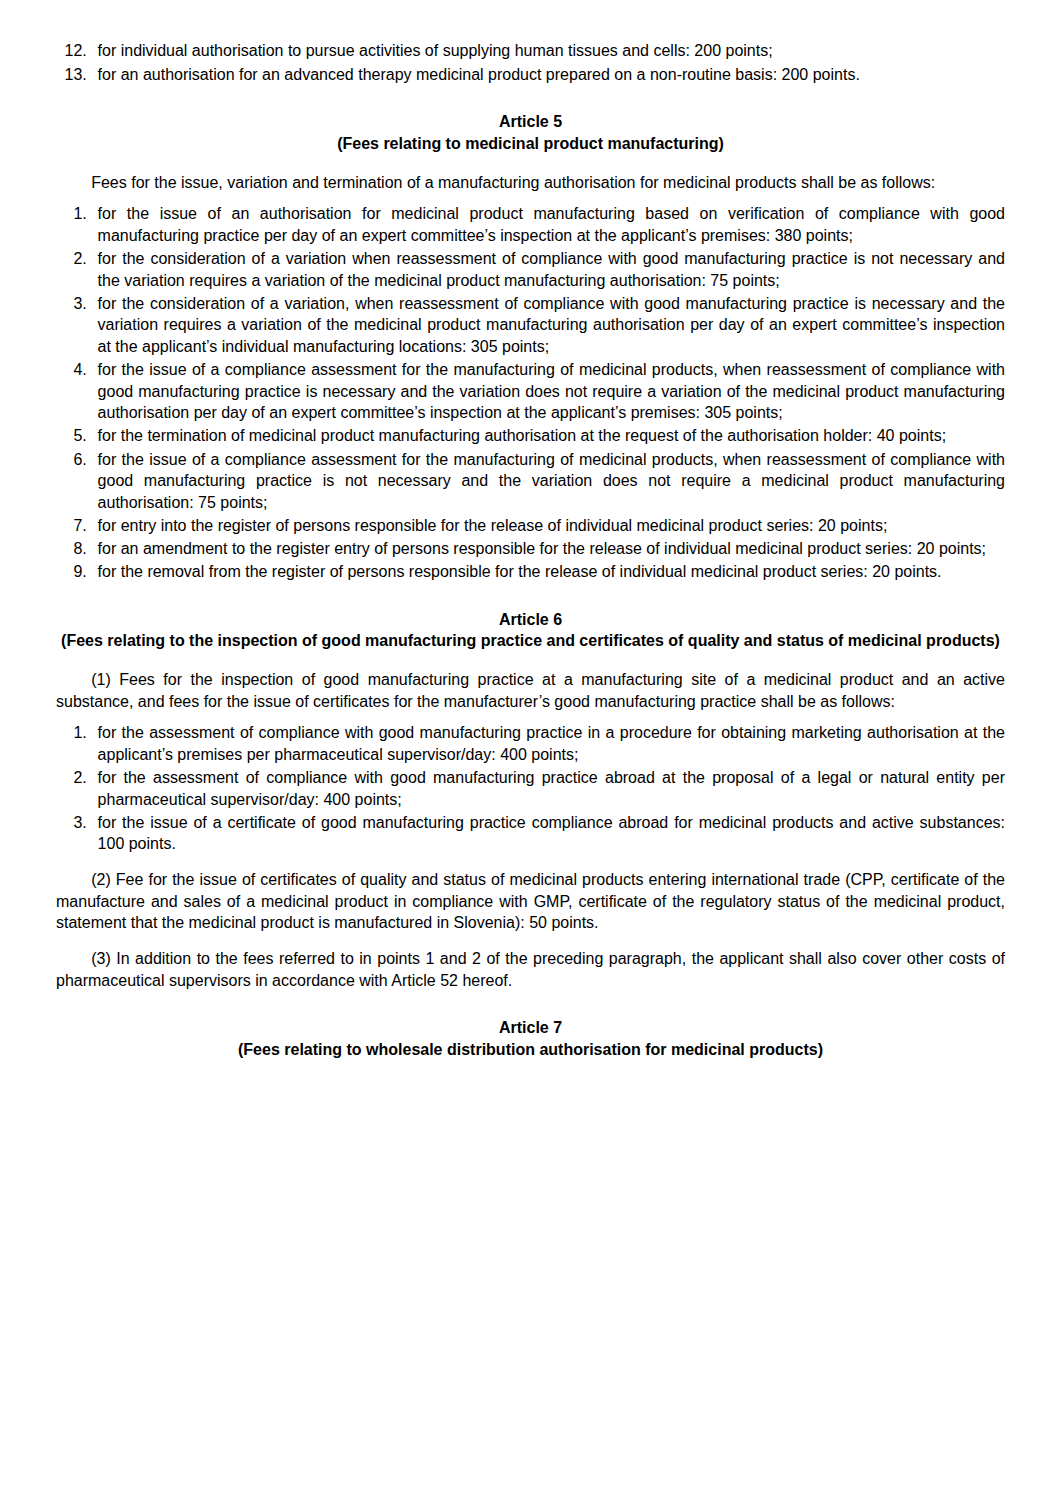for individual authorisation to pursue activities of supplying human tissues and cells: 200 points;
for an authorisation for an advanced therapy medicinal product prepared on a non-routine basis: 200 points.
Article 5
(Fees relating to medicinal product manufacturing)
Fees for the issue, variation and termination of a manufacturing authorisation for medicinal products shall be as follows:
for the issue of an authorisation for medicinal product manufacturing based on verification of compliance with good manufacturing practice per day of an expert committee’s inspection at the applicant’s premises: 380 points;
for the consideration of a variation when reassessment of compliance with good manufacturing practice is not necessary and the variation requires a variation of the medicinal product manufacturing authorisation: 75 points;
for the consideration of a variation, when reassessment of compliance with good manufacturing practice is necessary and the variation requires a variation of the medicinal product manufacturing authorisation per day of an expert committee’s inspection at the applicant’s individual manufacturing locations: 305 points;
for the issue of a compliance assessment for the manufacturing of medicinal products, when reassessment of compliance with good manufacturing practice is necessary and the variation does not require a variation of the medicinal product manufacturing authorisation per day of an expert committee’s inspection at the applicant’s premises: 305 points;
for the termination of medicinal product manufacturing authorisation at the request of the authorisation holder: 40 points;
for the issue of a compliance assessment for the manufacturing of medicinal products, when reassessment of compliance with good manufacturing practice is not necessary and the variation does not require a medicinal product manufacturing authorisation: 75 points;
for entry into the register of persons responsible for the release of individual medicinal product series: 20 points;
for an amendment to the register entry of persons responsible for the release of individual medicinal product series: 20 points;
for the removal from the register of persons responsible for the release of individual medicinal product series: 20 points.
Article 6
(Fees relating to the inspection of good manufacturing practice and certificates of quality and status of medicinal products)
(1) Fees for the inspection of good manufacturing practice at a manufacturing site of a medicinal product and an active substance, and fees for the issue of certificates for the manufacturer’s good manufacturing practice shall be as follows:
for the assessment of compliance with good manufacturing practice in a procedure for obtaining marketing authorisation at the applicant’s premises per pharmaceutical supervisor/day: 400 points;
for the assessment of compliance with good manufacturing practice abroad at the proposal of a legal or natural entity per pharmaceutical supervisor/day: 400 points;
for the issue of a certificate of good manufacturing practice compliance abroad for medicinal products and active substances: 100 points.
(2) Fee for the issue of certificates of quality and status of medicinal products entering international trade (CPP, certificate of the manufacture and sales of a medicinal product in compliance with GMP, certificate of the regulatory status of the medicinal product, statement that the medicinal product is manufactured in Slovenia): 50 points.
(3) In addition to the fees referred to in points 1 and 2 of the preceding paragraph, the applicant shall also cover other costs of pharmaceutical supervisors in accordance with Article 52 hereof.
Article 7
(Fees relating to wholesale distribution authorisation for medicinal products)